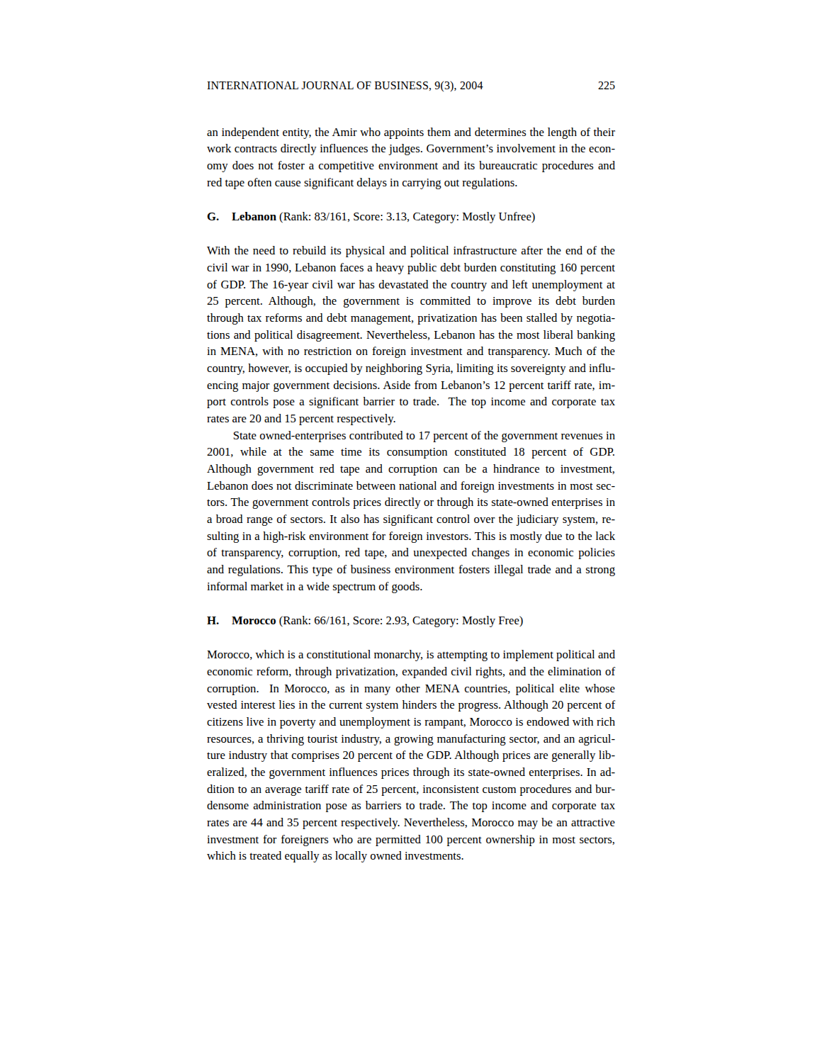INTERNATIONAL JOURNAL OF BUSINESS, 9(3), 2004 225
an independent entity, the Amir who appoints them and determines the length of their work contracts directly influences the judges. Government’s involvement in the economy does not foster a competitive environment and its bureaucratic procedures and red tape often cause significant delays in carrying out regulations.
G. Lebanon (Rank: 83/161, Score: 3.13, Category: Mostly Unfree)
With the need to rebuild its physical and political infrastructure after the end of the civil war in 1990, Lebanon faces a heavy public debt burden constituting 160 percent of GDP. The 16-year civil war has devastated the country and left unemployment at 25 percent. Although, the government is committed to improve its debt burden through tax reforms and debt management, privatization has been stalled by negotiations and political disagreement. Nevertheless, Lebanon has the most liberal banking in MENA, with no restriction on foreign investment and transparency. Much of the country, however, is occupied by neighboring Syria, limiting its sovereignty and influencing major government decisions. Aside from Lebanon’s 12 percent tariff rate, import controls pose a significant barrier to trade. The top income and corporate tax rates are 20 and 15 percent respectively.
State owned-enterprises contributed to 17 percent of the government revenues in 2001, while at the same time its consumption constituted 18 percent of GDP. Although government red tape and corruption can be a hindrance to investment, Lebanon does not discriminate between national and foreign investments in most sectors. The government controls prices directly or through its state-owned enterprises in a broad range of sectors. It also has significant control over the judiciary system, resulting in a high-risk environment for foreign investors. This is mostly due to the lack of transparency, corruption, red tape, and unexpected changes in economic policies and regulations. This type of business environment fosters illegal trade and a strong informal market in a wide spectrum of goods.
H. Morocco (Rank: 66/161, Score: 2.93, Category: Mostly Free)
Morocco, which is a constitutional monarchy, is attempting to implement political and economic reform, through privatization, expanded civil rights, and the elimination of corruption. In Morocco, as in many other MENA countries, political elite whose vested interest lies in the current system hinders the progress. Although 20 percent of citizens live in poverty and unemployment is rampant, Morocco is endowed with rich resources, a thriving tourist industry, a growing manufacturing sector, and an agriculture industry that comprises 20 percent of the GDP. Although prices are generally liberalized, the government influences prices through its state-owned enterprises. In addition to an average tariff rate of 25 percent, inconsistent custom procedures and burdensome administration pose as barriers to trade. The top income and corporate tax rates are 44 and 35 percent respectively. Nevertheless, Morocco may be an attractive investment for foreigners who are permitted 100 percent ownership in most sectors, which is treated equally as locally owned investments.